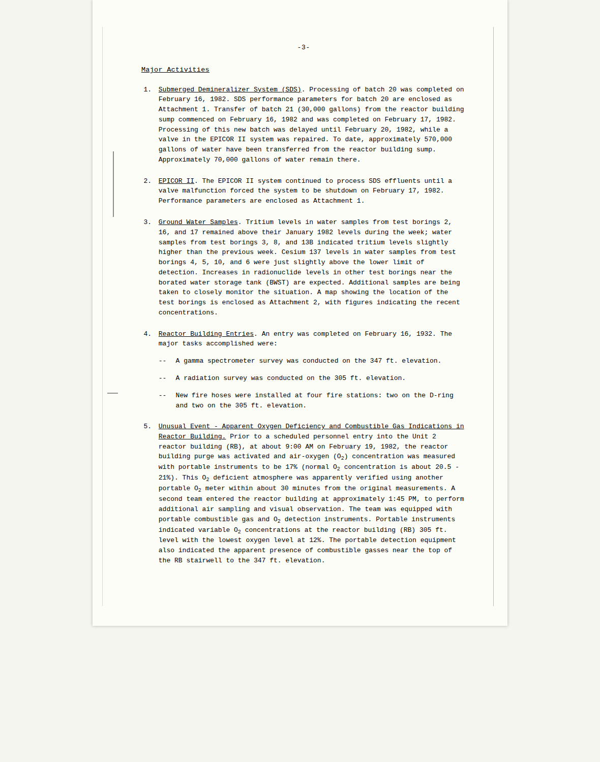-3-
Major Activities
Submerged Demineralizer System (SDS). Processing of batch 20 was completed on February 16, 1982. SDS performance parameters for batch 20 are enclosed as Attachment 1. Transfer of batch 21 (30,000 gallons) from the reactor building sump commenced on February 16, 1982 and was completed on February 17, 1982. Processing of this new batch was delayed until February 20, 1982, while a valve in the EPICOR II system was repaired. To date, approximately 570,000 gallons of water have been transferred from the reactor building sump. Approximately 70,000 gallons of water remain there.
EPICOR II. The EPICOR II system continued to process SDS effluents until a valve malfunction forced the system to be shutdown on February 17, 1982. Performance parameters are enclosed as Attachment 1.
Ground Water Samples. Tritium levels in water samples from test borings 2, 16, and 17 remained above their January 1982 levels during the week; water samples from test borings 3, 8, and 13B indicated tritium levels slightly higher than the previous week. Cesium 137 levels in water samples from test borings 4, 5, 10, and 6 were just slightly above the lower limit of detection. Increases in radionuclide levels in other test borings near the borated water storage tank (BWST) are expected. Additional samples are being taken to closely monitor the situation. A map showing the location of the test borings is enclosed as Attachment 2, with figures indicating the recent concentrations.
Reactor Building Entries. An entry was completed on February 16, 1932. The major tasks accomplished were:
A gamma spectrometer survey was conducted on the 347 ft. elevation.
A radiation survey was conducted on the 305 ft. elevation.
New fire hoses were installed at four fire stations: two on the D-ring and two on the 305 ft. elevation.
Unusual Event - Apparent Oxygen Deficiency and Combustible Gas Indications in Reactor Building. Prior to a scheduled personnel entry into the Unit 2 reactor building (RB), at about 9:00 AM on February 19, 1982, the reactor building purge was activated and air-oxygen (O2) concentration was measured with portable instruments to be 17% (normal O2 concentration is about 20.5 - 21%). This O2 deficient atmosphere was apparently verified using another portable O2 meter within about 30 minutes from the original measurements. A second team entered the reactor building at approximately 1:45 PM, to perform additional air sampling and visual observation. The team was equipped with portable combustible gas and O2 detection instruments. Portable instruments indicated variable O2 concentrations at the reactor building (RB) 305 ft. level with the lowest oxygen level at 12%. The portable detection equipment also indicated the apparent presence of combustible gasses near the top of the RB stairwell to the 347 ft. elevation.